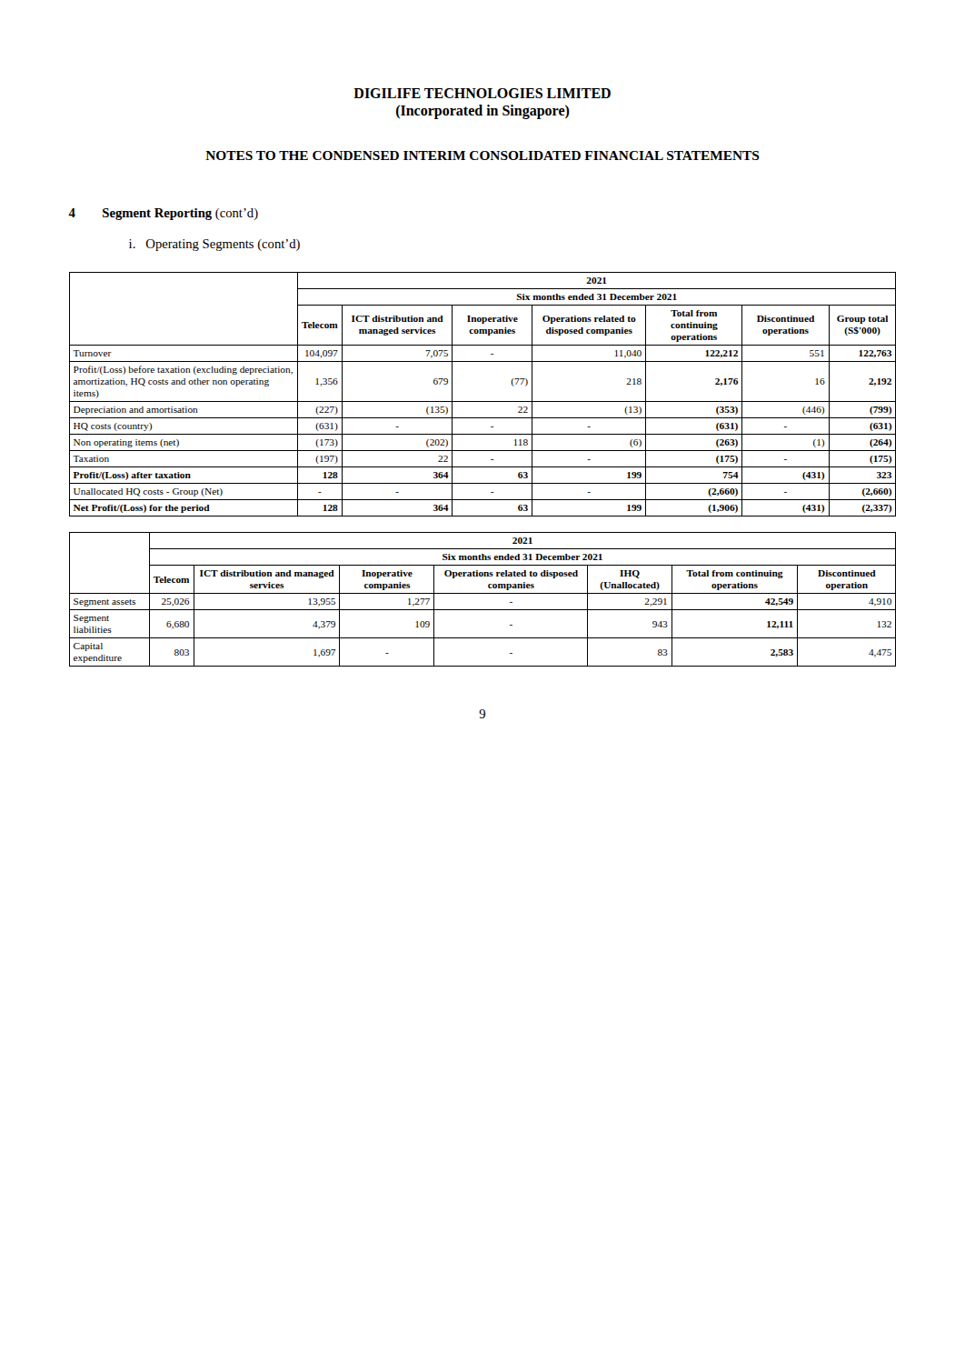DIGILIFE TECHNOLOGIES LIMITED
(Incorporated in Singapore)
NOTES TO THE CONDENSED INTERIM CONSOLIDATED FINANCIAL STATEMENTS
4 Segment Reporting (cont’d)
i. Operating Segments (cont’d)
| | 2021 |
| --- | --- |
| Six months ended 31 December 2021 |
| Telecom | ICT distribution and managed services | Inoperative companies | Operations related to disposed companies | Total from continuing operations | Discontinued operations | Group total (S$'000) |
| Turnover | 104,097 | 7,075 | - | 11,040 | 122,212 | 551 | 122,763 |
| Profit/(Loss) before taxation (excluding depreciation, amortization, HQ costs and other non operating items) | 1,356 | 679 | (77) | 218 | 2,176 | 16 | 2,192 |
| Depreciation and amortisation | (227) | (135) | 22 | (13) | (353) | (446) | (799) |
| HQ costs (country) | (631) | - | - | - | (631) | - | (631) |
| Non operating items (net) | (173) | (202) | 118 | (6) | (263) | (1) | (264) |
| Taxation | (197) | 22 | - | - | (175) | - | (175) |
| Profit/(Loss) after taxation | 128 | 364 | 63 | 199 | 754 | (431) | 323 |
| Unallocated HQ costs - Group (Net) | - | - | - | - | (2,660) | - | (2,660) |
| Net Profit/(Loss) for the period | 128 | 364 | 63 | 199 | (1,906) | (431) | (2,337) |
| | 2021 |
| --- | --- |
| Six months ended 31 December 2021 |
| Telecom | ICT distribution and managed services | Inoperative companies | Operations related to disposed companies | IHQ (Unallocated) | Total from continuing operations | Discontinued operation |
| Segment assets | 25,026 | 13,955 | 1,277 | - | 2,291 | 42,549 | 4,910 |
| Segment liabilities | 6,680 | 4,379 | 109 | - | 943 | 12,111 | 132 |
| Capital expenditure | 803 | 1,697 | - | - | 83 | 2,583 | 4,475 |
9